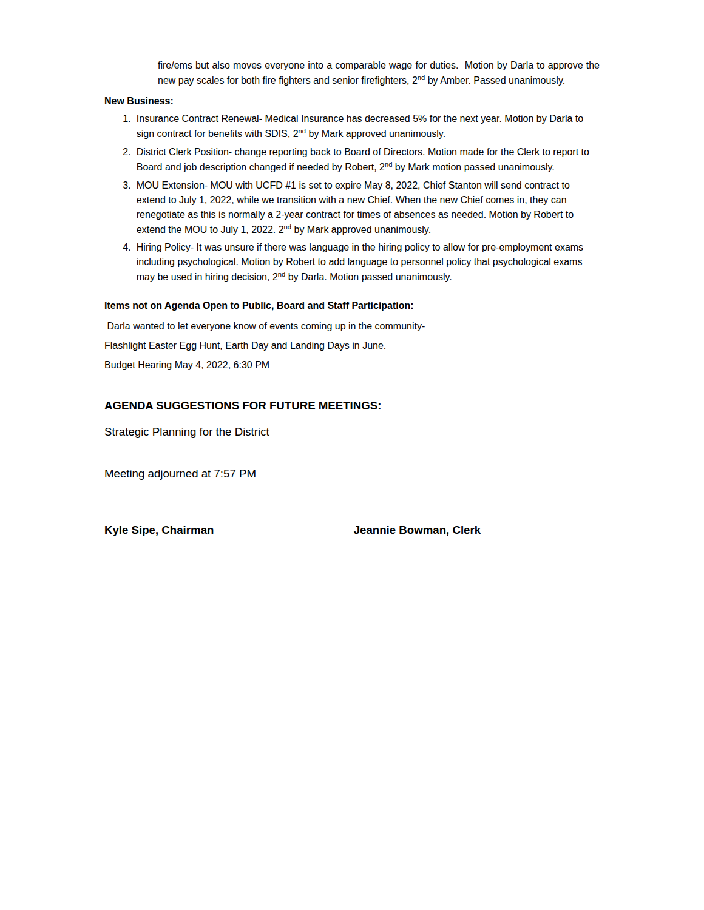fire/ems but also moves everyone into a comparable wage for duties. Motion by Darla to approve the new pay scales for both fire fighters and senior firefighters, 2nd by Amber. Passed unanimously.
New Business:
Insurance Contract Renewal- Medical Insurance has decreased 5% for the next year. Motion by Darla to sign contract for benefits with SDIS, 2nd by Mark approved unanimously.
District Clerk Position- change reporting back to Board of Directors. Motion made for the Clerk to report to Board and job description changed if needed by Robert, 2nd by Mark motion passed unanimously.
MOU Extension- MOU with UCFD #1 is set to expire May 8, 2022, Chief Stanton will send contract to extend to July 1, 2022, while we transition with a new Chief. When the new Chief comes in, they can renegotiate as this is normally a 2-year contract for times of absences as needed. Motion by Robert to extend the MOU to July 1, 2022. 2nd by Mark approved unanimously.
Hiring Policy- It was unsure if there was language in the hiring policy to allow for pre-employment exams including psychological. Motion by Robert to add language to personnel policy that psychological exams may be used in hiring decision, 2nd by Darla. Motion passed unanimously.
Items not on Agenda Open to Public, Board and Staff Participation:
Darla wanted to let everyone know of events coming up in the community-
Flashlight Easter Egg Hunt, Earth Day and Landing Days in June.
Budget Hearing May 4, 2022, 6:30 PM
AGENDA SUGGESTIONS FOR FUTURE MEETINGS:
Strategic Planning for the District
Meeting adjourned at 7:57 PM
Kyle Sipe, Chairman Jeannie Bowman, Clerk